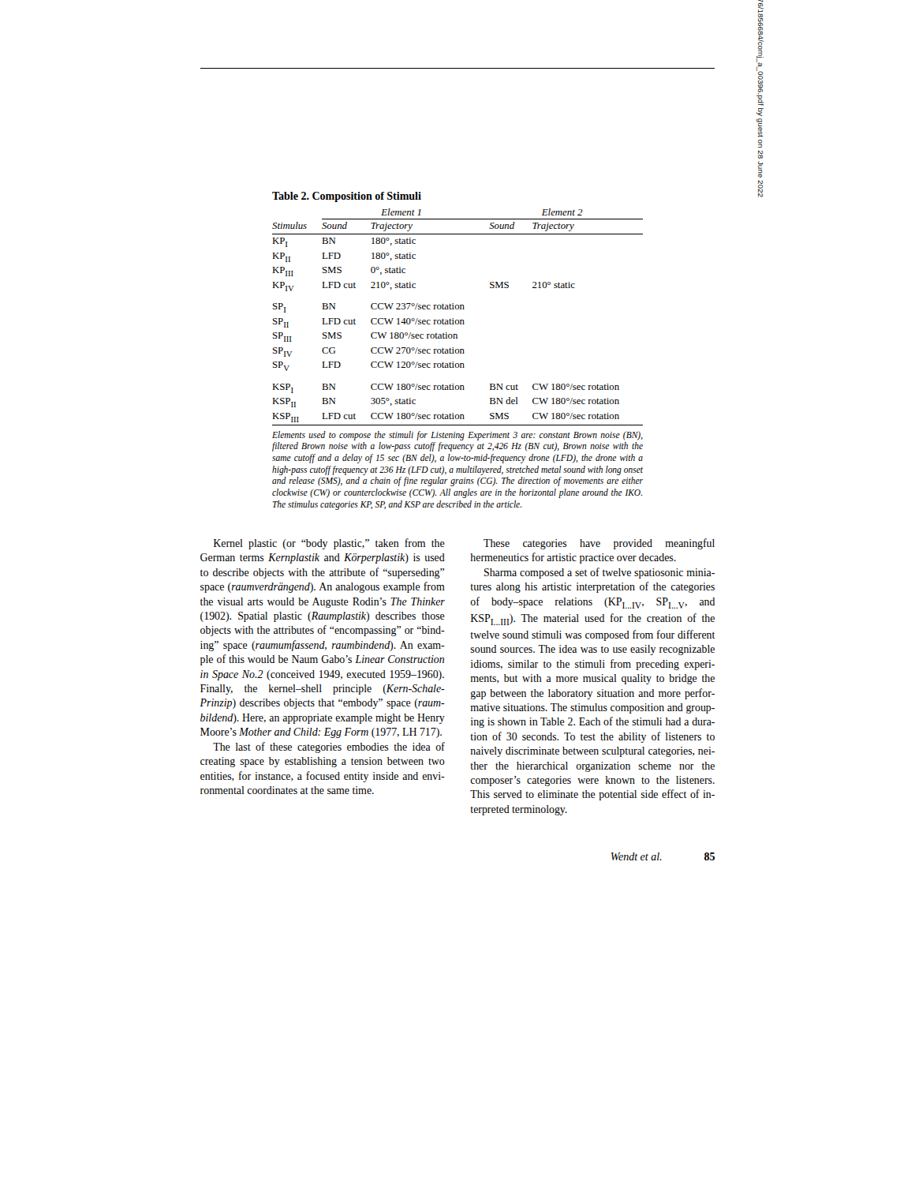Downloaded from http://direct.mit.edu/comj/article-pdf/41/1/76/1856684/comj_a_00396.pdf by guest on 28 June 2022
Table 2. Composition of Stimuli
| | Element 1 | Element 2 |
| --- | --- | --- |
| Stimulus | Sound | Trajectory | Sound | Trajectory |
| KP I | BN | 180°, static | | |
| KP II | LFD | 180°, static | | |
| KP III | SMS | 0°, static | | |
| KP IV | LFD cut | 210°, static | SMS | 210° static |
| SP I | BN | CCW 237°/sec rotation | | |
| SP II | LFD cut | CCW 140°/sec rotation | | |
| SP III | SMS | CW 180°/sec rotation | | |
| SP IV | CG | CCW 270°/sec rotation | | |
| SP V | LFD | CCW 120°/sec rotation | | |
| KSP I | BN | CCW 180°/sec rotation | BN cut | CW 180°/sec rotation |
| KSP II | BN | 305°, static | BN del | CW 180°/sec rotation |
| KSP III | LFD cut | CCW 180°/sec rotation | SMS | CW 180°/sec rotation |
Elements used to compose the stimuli for Listening Experiment 3 are: constant Brown noise (BN), filtered Brown noise with a low-pass cutoff frequency at 2,426 Hz (BN cut), Brown noise with the same cutoff and a delay of 15 sec (BN del), a low-to-mid-frequency drone (LFD), the drone with a high-pass cutoff frequency at 236 Hz (LFD cut), a multilayered, stretched metal sound with long onset and release (SMS), and a chain of fine regular grains (CG). The direction of movements are either clockwise (CW) or counterclockwise (CCW). All angles are in the horizontal plane around the IKO. The stimulus categories KP, SP, and KSP are described in the article.
Kernel plastic (or “body plastic,” taken from the German terms Kernplastik and Körperplastik) is used to describe objects with the attribute of “superseding” space (raumverdrängend). An analogous example from the visual arts would be Auguste Rodin’s The Thinker (1902). Spatial plastic (Raumplastik) describes those objects with the attributes of “encompassing” or “binding” space (raumumfassend, raumbindend). An example of this would be Naum Gabo’s Linear Construction in Space No.2 (conceived 1949, executed 1959–1960). Finally, the kernel–shell principle (Kern-Schale-Prinzip) describes objects that “embody” space (raumbildend). Here, an appropriate example might be Henry Moore’s Mother and Child: Egg Form (1977, LH 717).
The last of these categories embodies the idea of creating space by establishing a tension between two entities, for instance, a focused entity inside and environmental coordinates at the same time.
These categories have provided meaningful hermeneutics for artistic practice over decades.
Sharma composed a set of twelve spatiosonic miniatures along his artistic interpretation of the categories of body–space relations (KPI...IV, SPI...V, and KSPI...III). The material used for the creation of the twelve sound stimuli was composed from four different sound sources. The idea was to use easily recognizable idioms, similar to the stimuli from preceding experiments, but with a more musical quality to bridge the gap between the laboratory situation and more performative situations. The stimulus composition and grouping is shown in Table 2. Each of the stimuli had a duration of 30 seconds. To test the ability of listeners to naively discriminate between sculptural categories, neither the hierarchical organization scheme nor the composer’s categories were known to the listeners. This served to eliminate the potential side effect of interpreted terminology.
Wendt et al. 85